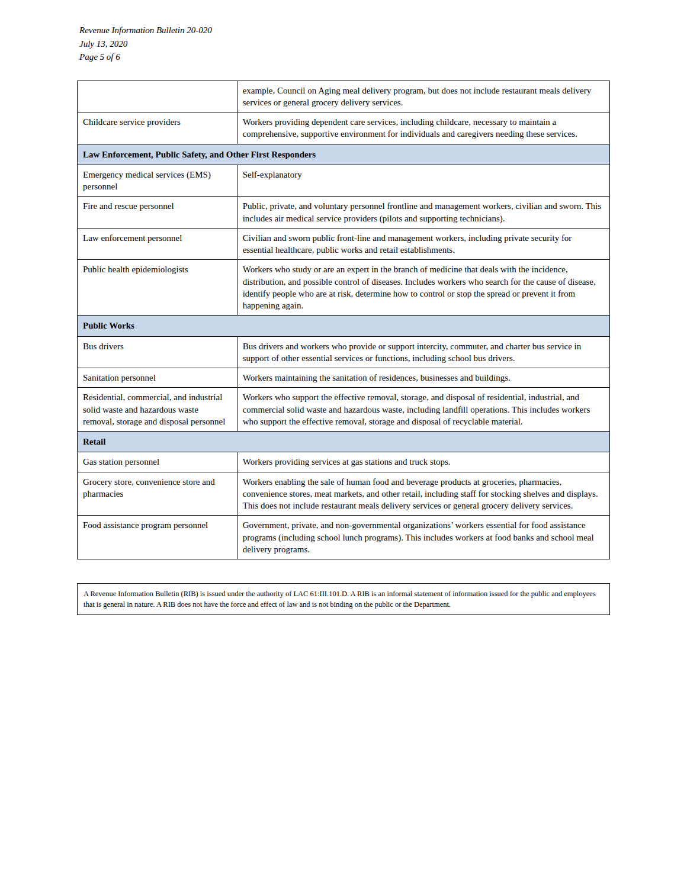Revenue Information Bulletin 20-020
July 13, 2020
Page 5 of 6
| | example, Council on Aging meal delivery program, but does not include restaurant meals delivery services or general grocery delivery services. |
| Childcare service providers | Workers providing dependent care services, including childcare, necessary to maintain a comprehensive, supportive environment for individuals and caregivers needing these services. |
| Law Enforcement, Public Safety, and Other First Responders |
| Emergency medical services (EMS) personnel | Self-explanatory |
| Fire and rescue personnel | Public, private, and voluntary personnel frontline and management workers, civilian and sworn. This includes air medical service providers (pilots and supporting technicians). |
| Law enforcement personnel | Civilian and sworn public front-line and management workers, including private security for essential healthcare, public works and retail establishments. |
| Public health epidemiologists | Workers who study or are an expert in the branch of medicine that deals with the incidence, distribution, and possible control of diseases. Includes workers who search for the cause of disease, identify people who are at risk, determine how to control or stop the spread or prevent it from happening again. |
| Public Works |
| Bus drivers | Bus drivers and workers who provide or support intercity, commuter, and charter bus service in support of other essential services or functions, including school bus drivers. |
| Sanitation personnel | Workers maintaining the sanitation of residences, businesses and buildings. |
| Residential, commercial, and industrial solid waste and hazardous waste removal, storage and disposal personnel | Workers who support the effective removal, storage, and disposal of residential, industrial, and commercial solid waste and hazardous waste, including landfill operations. This includes workers who support the effective removal, storage and disposal of recyclable material. |
| Retail |
| Gas station personnel | Workers providing services at gas stations and truck stops. |
| Grocery store, convenience store and pharmacies | Workers enabling the sale of human food and beverage products at groceries, pharmacies, convenience stores, meat markets, and other retail, including staff for stocking shelves and displays. This does not include restaurant meals delivery services or general grocery delivery services. |
| Food assistance program personnel | Government, private, and non-governmental organizations’ workers essential for food assistance programs (including school lunch programs). This includes workers at food banks and school meal delivery programs. |
A Revenue Information Bulletin (RIB) is issued under the authority of LAC 61:III.101.D. A RIB is an informal statement of information issued for the public and employees that is general in nature. A RIB does not have the force and effect of law and is not binding on the public or the Department.